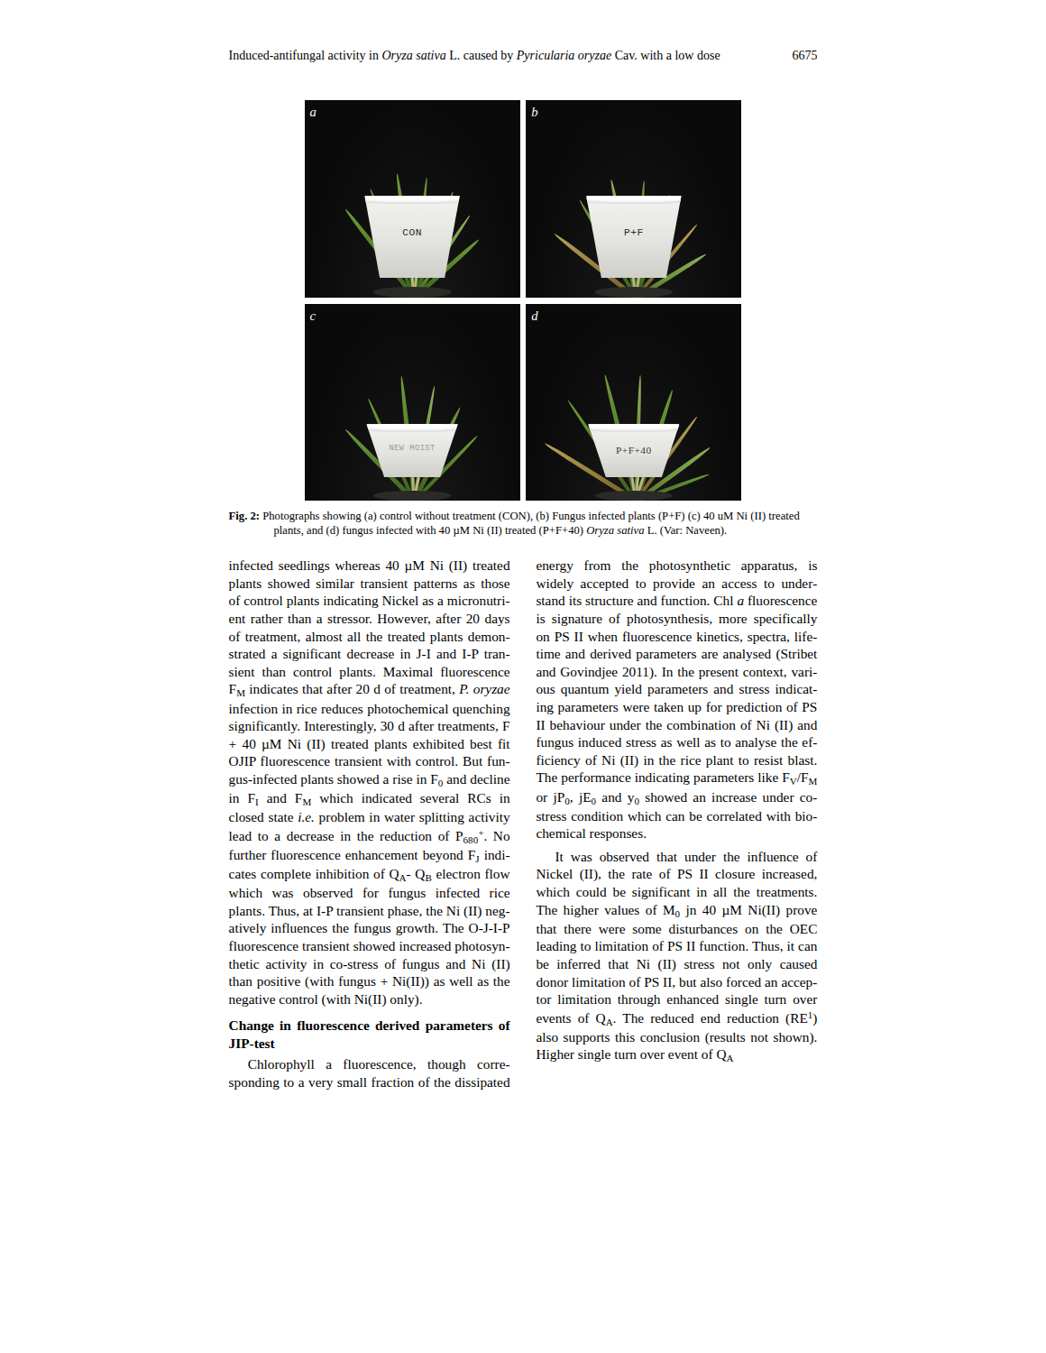6675 Induced-antifungal activity in Oryza sativa L. caused by Pyricularia oryzae Cav. with a low dose
CON
a
P+F
b
NEW MOIST
c
P+F+40
d
Fig. 2: Photographs showing (a) control without treatment (CON), (b) Fungus infected plants (P+F) (c) 40 uM Ni (II) treated plants, and (d) fungus infected with 40 µM Ni (II) treated (P+F+40) Oryza sativa L. (Var: Naveen).
infected seedlings whereas 40 µM Ni (II) treated plants showed similar transient patterns as those of control plants indicating Nickel as a micronutrient rather than a stressor. However, after 20 days of treatment, almost all the treated plants demonstrated a significant decrease in J-I and I-P transient than control plants. Maximal fluorescence FM indicates that after 20 d of treatment, P. oryzae infection in rice reduces photochemical quenching significantly. Interestingly, 30 d after treatments, F + 40 µM Ni (II) treated plants exhibited best fit OJIP fluorescence transient with control. But fungus-infected plants showed a rise in F0 and decline in FI and FM which indicated several RCs in closed state i.e. problem in water splitting activity lead to a decrease in the reduction of P680+. No further fluorescence enhancement beyond FJ indicates complete inhibition of QA- QB electron flow which was observed for fungus infected rice plants. Thus, at I-P transient phase, the Ni (II) negatively influences the fungus growth. The O-J-I-P fluorescence transient showed increased photosynthetic activity in co-stress of fungus and Ni (II) than positive (with fungus + Ni(II)) as well as the negative control (with Ni(II) only).
Change in fluorescence derived parameters of JIP-test
Chlorophyll a fluorescence, though corresponding to a very small fraction of the dissipated energy from the photosynthetic apparatus, is widely accepted to provide an access to understand its structure and function. Chl a fluorescence is signature of photosynthesis, more specifically on PS II when fluorescence kinetics, spectra, lifetime and derived parameters are analysed (Stribet and Govindjee 2011). In the present context, various quantum yield parameters and stress indicating parameters were taken up for prediction of PS II behaviour under the combination of Ni (II) and fungus induced stress as well as to analyse the efficiency of Ni (II) in the rice plant to resist blast. The performance indicating parameters like FV/FM or jP0, jE0 and y0 showed an increase under co-stress condition which can be correlated with biochemical responses.
It was observed that under the influence of Nickel (II), the rate of PS II closure increased, which could be significant in all the treatments. The higher values of M0 jn 40 µM Ni(II) prove that there were some disturbances on the OEC leading to limitation of PS II function. Thus, it can be inferred that Ni (II) stress not only caused donor limitation of PS II, but also forced an acceptor limitation through enhanced single turn over events of QA. The reduced end reduction (RE1) also supports this conclusion (results not shown). Higher single turn over event of QA